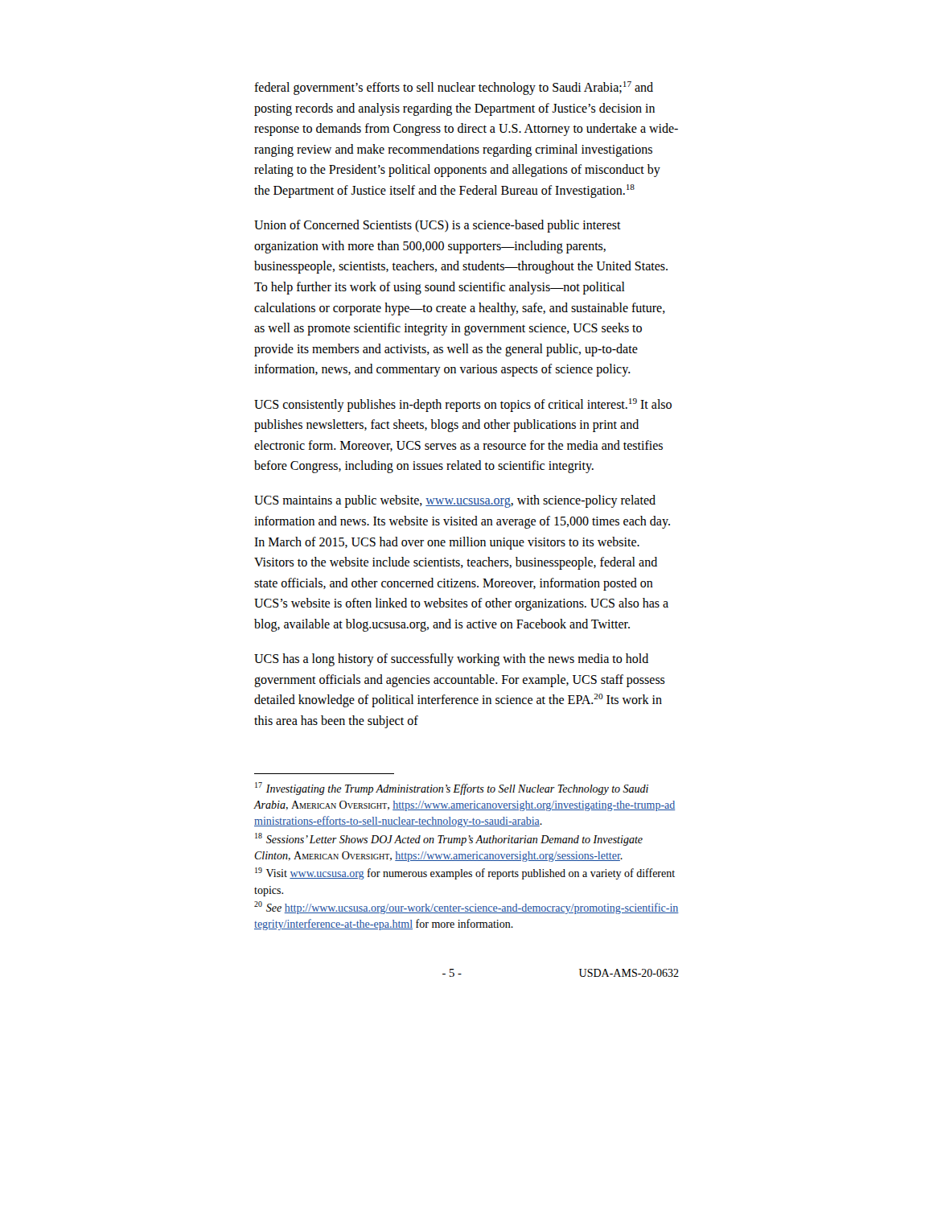federal government’s efforts to sell nuclear technology to Saudi Arabia;17 and posting records and analysis regarding the Department of Justice’s decision in response to demands from Congress to direct a U.S. Attorney to undertake a wide-ranging review and make recommendations regarding criminal investigations relating to the President’s political opponents and allegations of misconduct by the Department of Justice itself and the Federal Bureau of Investigation.18
Union of Concerned Scientists (UCS) is a science-based public interest organization with more than 500,000 supporters—including parents, businesspeople, scientists, teachers, and students—throughout the United States. To help further its work of using sound scientific analysis—not political calculations or corporate hype—to create a healthy, safe, and sustainable future, as well as promote scientific integrity in government science, UCS seeks to provide its members and activists, as well as the general public, up-to-date information, news, and commentary on various aspects of science policy.
UCS consistently publishes in-depth reports on topics of critical interest.19 It also publishes newsletters, fact sheets, blogs and other publications in print and electronic form. Moreover, UCS serves as a resource for the media and testifies before Congress, including on issues related to scientific integrity.
UCS maintains a public website, www.ucsusa.org, with science-policy related information and news. Its website is visited an average of 15,000 times each day. In March of 2015, UCS had over one million unique visitors to its website. Visitors to the website include scientists, teachers, businesspeople, federal and state officials, and other concerned citizens. Moreover, information posted on UCS’s website is often linked to websites of other organizations. UCS also has a blog, available at blog.ucsusa.org, and is active on Facebook and Twitter.
UCS has a long history of successfully working with the news media to hold government officials and agencies accountable. For example, UCS staff possess detailed knowledge of political interference in science at the EPA.20 Its work in this area has been the subject of
17 Investigating the Trump Administration’s Efforts to Sell Nuclear Technology to Saudi Arabia, American Oversight, https://www.americanoversight.org/investigating-the-trump-administrations-efforts-to-sell-nuclear-technology-to-saudi-arabia.
18 Sessions’ Letter Shows DOJ Acted on Trump’s Authoritarian Demand to Investigate Clinton, American Oversight, https://www.americanoversight.org/sessions-letter.
19 Visit www.ucsusa.org for numerous examples of reports published on a variety of different topics.
20 See http://www.ucsusa.org/our-work/center-science-and-democracy/promoting-scientific-integrity/interference-at-the-epa.html for more information.
- 5 -
USDA-AMS-20-0632